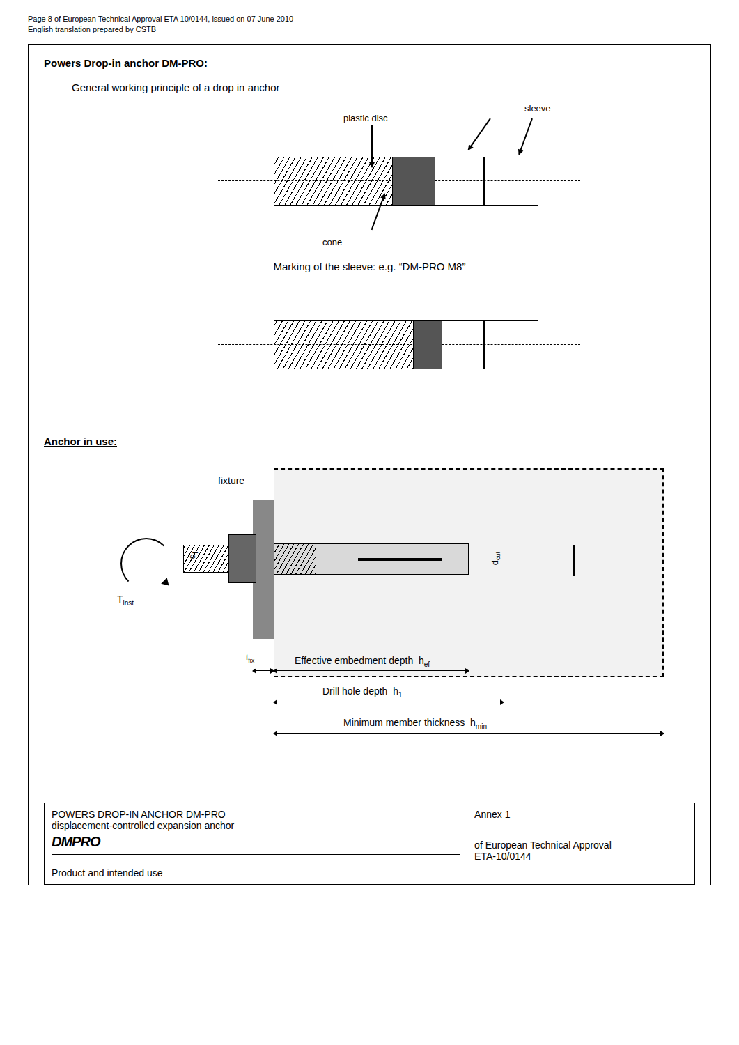Page 8 of European Technical Approval ETA 10/0144, issued on 07 June 2010
English translation prepared by CSTB
Powers Drop-in anchor DM-PRO:
General working principle of a drop in anchor
plastic disc sleeve cone
Marking of the sleeve: e.g. “DM-PRO M8”
Anchor in use:
fixture concrete
Tinst
df
dcut
tfix
Effective embedment depth hef
Drill hole depth h1
Minimum member thickness hmin
| POWERS DROP-IN ANCHOR DM-PRO displacement-controlled expansion anchor DMPRO Product and intended use | Annex 1 of European Technical Approval ETA-10/0144 |